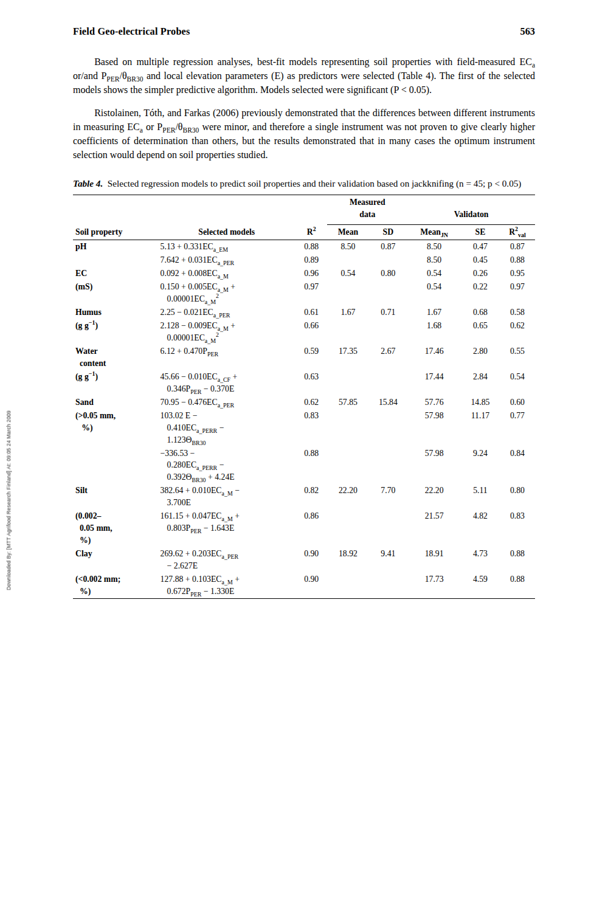Downloaded By: [MTT Agrifood Research Finland] At: 09:05 24 March 2009
Field Geo-electrical Probes 563
Based on multiple regression analyses, best-fit models representing soil properties with field-measured ECa or/and PPER/θBR30 and local elevation parameters (E) as predictors were selected (Table 4). The first of the selected models shows the simpler predictive algorithm. Models selected were significant (P < 0.05).
Ristolainen, Tóth, and Farkas (2006) previously demonstrated that the differences between different instruments in measuring ECa or PPER/θBR30 were minor, and therefore a single instrument was not proven to give clearly higher coefficients of determination than others, but the results demonstrated that in many cases the optimum instrument selection would depend on soil properties studied.
Table 4. Selected regression models to predict soil properties and their validation based on jackknifing (n = 45; p < 0.05)
| Soil property | Selected models | R 2 | Measured data | Validaton |
| --- | --- | --- | --- | --- |
| Mean | SD | Mean JN | SE | R 2 val |
| pH | 5.13 + 0.331EC a_EM | 0.88 | 8.50 | 0.87 | 8.50 | 0.47 | 0.87 |
| | 7.642 + 0.031EC a_PER | 0.89 | | | 8.50 | 0.45 | 0.88 |
| EC | 0.092 + 0.008EC a_M | 0.96 | 0.54 | 0.80 | 0.54 | 0.26 | 0.95 |
| (mS) | 0.150 + 0.005EC a_M + 0.00001EC a_M 2 | 0.97 | | | 0.54 | 0.22 | 0.97 |
| Humus | 2.25 − 0.021EC a_PER | 0.61 | 1.67 | 0.71 | 1.67 | 0.68 | 0.58 |
| (g g −1 ) | 2.128 − 0.009EC a_M + 0.00001EC a_M 2 | 0.66 | | | 1.68 | 0.65 | 0.62 |
| Water content | 6.12 + 0.470P PER | 0.59 | 17.35 | 2.67 | 17.46 | 2.80 | 0.55 |
| (g g −1 ) | 45.66 − 0.010EC a_CF + 0.346P PER − 0.370E | 0.63 | | | 17.44 | 2.84 | 0.54 |
| Sand | 70.95 − 0.476EC a_PER | 0.62 | 57.85 | 15.84 | 57.76 | 14.85 | 0.60 |
| (>0.05 mm, %) | 103.02 E − 0.410EC a_PERR − 1.123Θ BR30 | 0.83 | | | 57.98 | 11.17 | 0.77 |
| | −336.53 − 0.280EC a_PERR − 0.392Θ BR30 + 4.24E | 0.88 | | | 57.98 | 9.24 | 0.84 |
| Silt | 382.64 + 0.010EC a_M − 3.700E | 0.82 | 22.20 | 7.70 | 22.20 | 5.11 | 0.80 |
| (0.002– 0.05 mm, %) | 161.15 + 0.047EC a_M + 0.803P PER − 1.643E | 0.86 | | | 21.57 | 4.82 | 0.83 |
| Clay | 269.62 + 0.203EC a_PER − 2.627E | 0.90 | 18.92 | 9.41 | 18.91 | 4.73 | 0.88 |
| (<0.002 mm; %) | 127.88 + 0.103EC a_M + 0.672P PER − 1.330E | 0.90 | | | 17.73 | 4.59 | 0.88 |